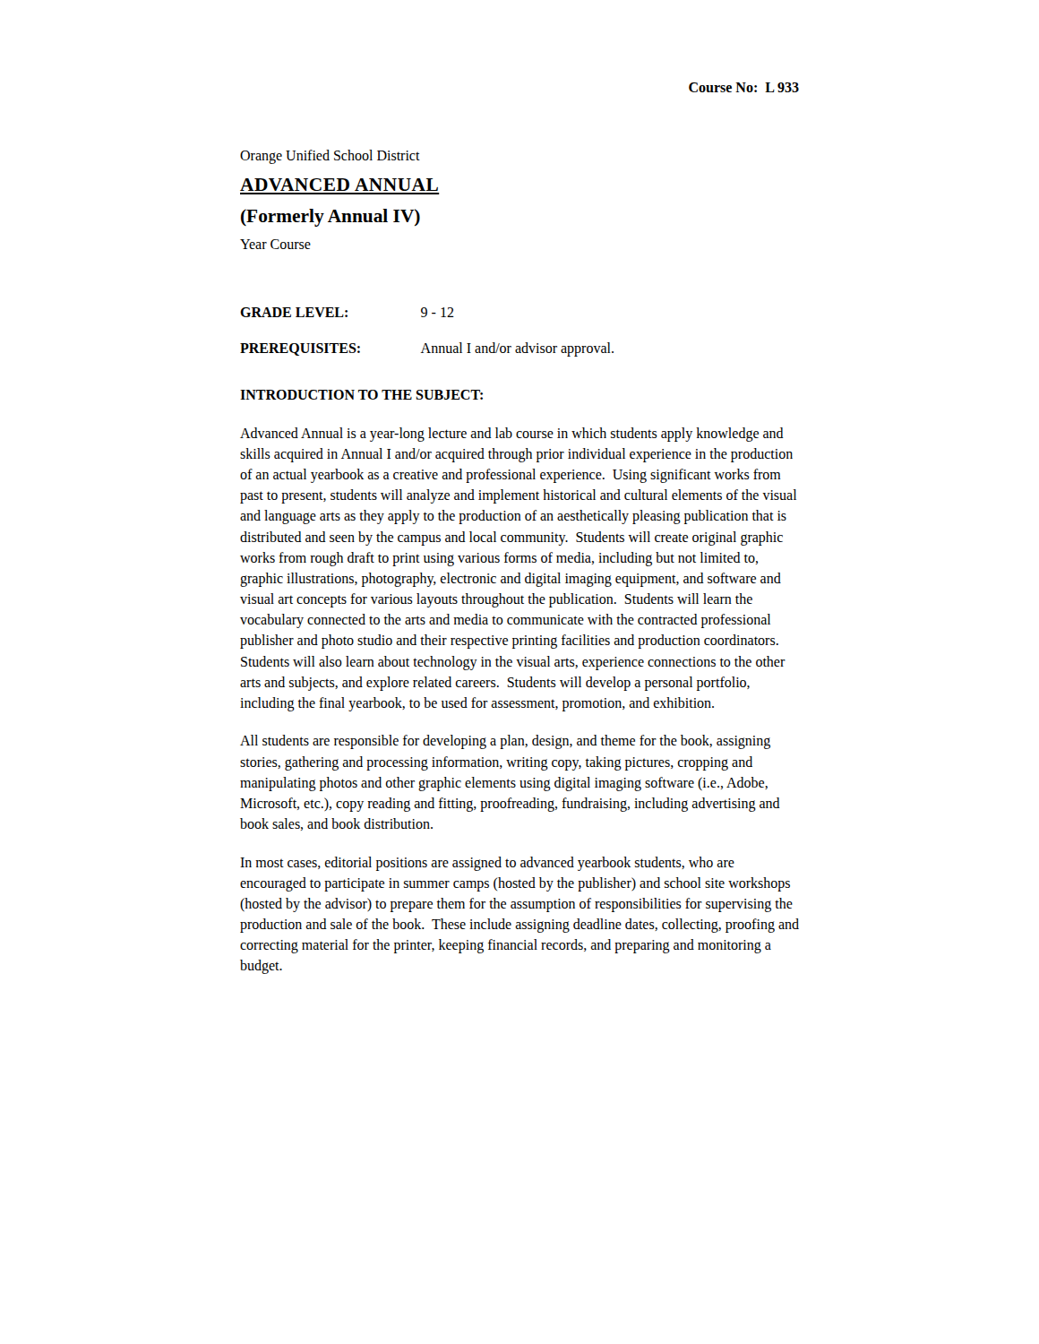Course No: L 933
Orange Unified School District
ADVANCED ANNUAL
(Formerly Annual IV)
Year Course
GRADE LEVEL: 9 - 12
PREREQUISITES: Annual I and/or advisor approval.
INTRODUCTION TO THE SUBJECT:
Advanced Annual is a year-long lecture and lab course in which students apply knowledge and skills acquired in Annual I and/or acquired through prior individual experience in the production of an actual yearbook as a creative and professional experience. Using significant works from past to present, students will analyze and implement historical and cultural elements of the visual and language arts as they apply to the production of an aesthetically pleasing publication that is distributed and seen by the campus and local community. Students will create original graphic works from rough draft to print using various forms of media, including but not limited to, graphic illustrations, photography, electronic and digital imaging equipment, and software and visual art concepts for various layouts throughout the publication. Students will learn the vocabulary connected to the arts and media to communicate with the contracted professional publisher and photo studio and their respective printing facilities and production coordinators. Students will also learn about technology in the visual arts, experience connections to the other arts and subjects, and explore related careers. Students will develop a personal portfolio, including the final yearbook, to be used for assessment, promotion, and exhibition.
All students are responsible for developing a plan, design, and theme for the book, assigning stories, gathering and processing information, writing copy, taking pictures, cropping and manipulating photos and other graphic elements using digital imaging software (i.e., Adobe, Microsoft, etc.), copy reading and fitting, proofreading, fundraising, including advertising and book sales, and book distribution.
In most cases, editorial positions are assigned to advanced yearbook students, who are encouraged to participate in summer camps (hosted by the publisher) and school site workshops (hosted by the advisor) to prepare them for the assumption of responsibilities for supervising the production and sale of the book. These include assigning deadline dates, collecting, proofing and correcting material for the printer, keeping financial records, and preparing and monitoring a budget.